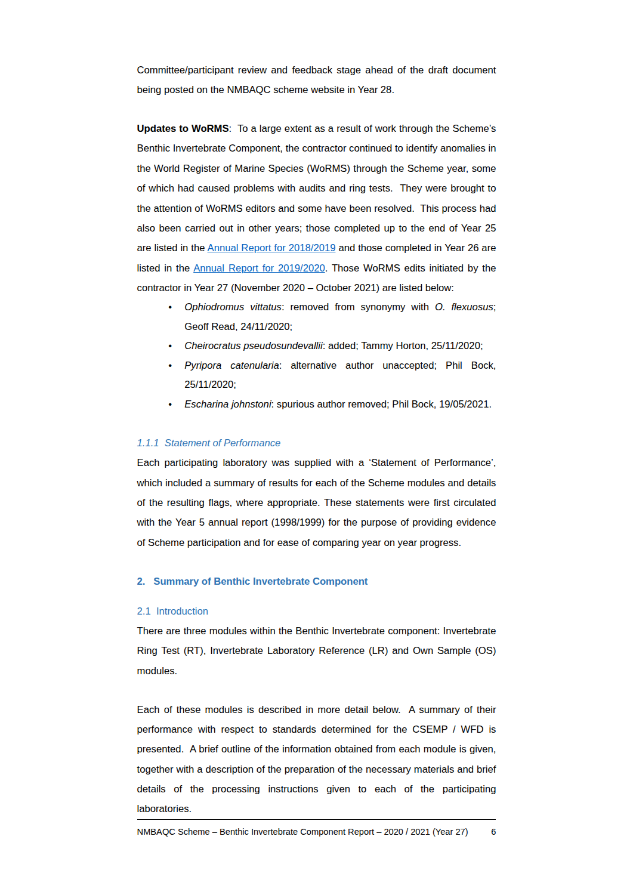Committee/participant review and feedback stage ahead of the draft document being posted on the NMBAQC scheme website in Year 28.
Updates to WoRMS: To a large extent as a result of work through the Scheme’s Benthic Invertebrate Component, the contractor continued to identify anomalies in the World Register of Marine Species (WoRMS) through the Scheme year, some of which had caused problems with audits and ring tests. They were brought to the attention of WoRMS editors and some have been resolved. This process had also been carried out in other years; those completed up to the end of Year 25 are listed in the Annual Report for 2018/2019 and those completed in Year 26 are listed in the Annual Report for 2019/2020. Those WoRMS edits initiated by the contractor in Year 27 (November 2020 – October 2021) are listed below:
Ophiodromus vittatus: removed from synonymy with O. flexuosus; Geoff Read, 24/11/2020;
Cheirocratus pseudosundevallii: added; Tammy Horton, 25/11/2020;
Pyripora catenularia: alternative author unaccepted; Phil Bock, 25/11/2020;
Escharina johnstoni: spurious author removed; Phil Bock, 19/05/2021.
1.1.1 Statement of Performance
Each participating laboratory was supplied with a ‘Statement of Performance’, which included a summary of results for each of the Scheme modules and details of the resulting flags, where appropriate. These statements were first circulated with the Year 5 annual report (1998/1999) for the purpose of providing evidence of Scheme participation and for ease of comparing year on year progress.
2. Summary of Benthic Invertebrate Component
2.1 Introduction
There are three modules within the Benthic Invertebrate component: Invertebrate Ring Test (RT), Invertebrate Laboratory Reference (LR) and Own Sample (OS) modules.
Each of these modules is described in more detail below. A summary of their performance with respect to standards determined for the CSEMP / WFD is presented. A brief outline of the information obtained from each module is given, together with a description of the preparation of the necessary materials and brief details of the processing instructions given to each of the participating laboratories.
NMBAQC Scheme – Benthic Invertebrate Component Report – 2020 / 2021 (Year 27) 6